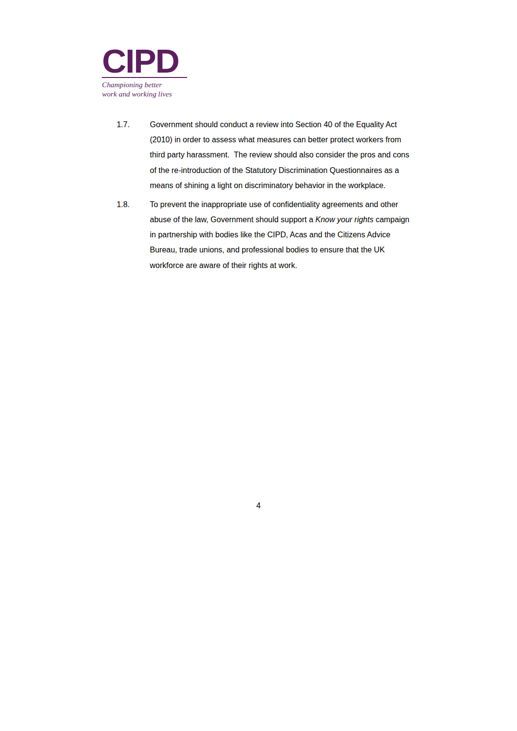CIPD
Championing better
work and working lives
1.7. Government should conduct a review into Section 40 of the Equality Act (2010) in order to assess what measures can better protect workers from third party harassment. The review should also consider the pros and cons of the re-introduction of the Statutory Discrimination Questionnaires as a means of shining a light on discriminatory behavior in the workplace.
1.8. To prevent the inappropriate use of confidentiality agreements and other abuse of the law, Government should support a Know your rights campaign in partnership with bodies like the CIPD, Acas and the Citizens Advice Bureau, trade unions, and professional bodies to ensure that the UK workforce are aware of their rights at work.
4